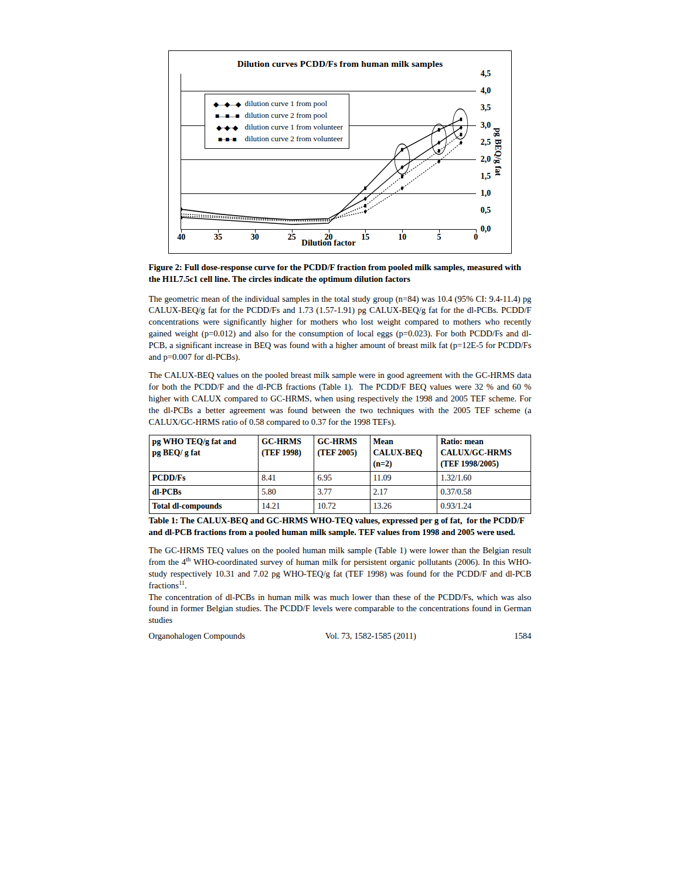Dilution curves PCDD/Fs from human milk samples
4,5
4,0
3,5
3,0
2,5
2,0
1,5
1,0
0,5
0,0
pg BEQ/g fat
40
35
30
25
20
15
10
5
0
Dilution factor
◆—◆—◆ dilution curve 1 from pool
■—■—■ dilution curve 2 from pool
◆··◆··◆ dilution curve 1 from volunteer
■··■··■ dilution curve 2 from volunteer
Figure 2: Full dose-response curve for the PCDD/F fraction from pooled milk samples, measured with the H1L7.5c1 cell line. The circles indicate the optimum dilution factors
The geometric mean of the individual samples in the total study group (n=84) was 10.4 (95% CI: 9.4-11.4) pg CALUX-BEQ/g fat for the PCDD/Fs and 1.73 (1.57-1.91) pg CALUX-BEQ/g fat for the dl-PCBs. PCDD/F concentrations were significantly higher for mothers who lost weight compared to mothers who recently gained weight (p=0.012) and also for the consumption of local eggs (p=0.023). For both PCDD/Fs and dl-PCB, a significant increase in BEQ was found with a higher amount of breast milk fat (p=12E-5 for PCDD/Fs and p=0.007 for dl-PCBs).
The CALUX-BEQ values on the pooled breast milk sample were in good agreement with the GC-HRMS data for both the PCDD/F and the dl-PCB fractions (Table 1). The PCDD/F BEQ values were 32 % and 60 % higher with CALUX compared to GC-HRMS, when using respectively the 1998 and 2005 TEF scheme. For the dl-PCBs a better agreement was found between the two techniques with the 2005 TEF scheme (a CALUX/GC-HRMS ratio of 0.58 compared to 0.37 for the 1998 TEFs).
| pg WHO TEQ/g fat and pg BEQ/ g fat | GC-HRMS (TEF 1998) | GC-HRMS (TEF 2005) | Mean CALUX-BEQ (n=2) | Ratio: mean CALUX/GC-HRMS (TEF 1998/2005) |
| --- | --- | --- | --- | --- |
| PCDD/Fs | 8.41 | 6.95 | 11.09 | 1.32/1.60 |
| dl-PCBs | 5.80 | 3.77 | 2.17 | 0.37/0.58 |
| Total dl-compounds | 14.21 | 10.72 | 13.26 | 0.93/1.24 |
Table 1: The CALUX-BEQ and GC-HRMS WHO-TEQ values, expressed per g of fat, for the PCDD/F and dl-PCB fractions from a pooled human milk sample. TEF values from 1998 and 2005 were used.
The GC-HRMS TEQ values on the pooled human milk sample (Table 1) were lower than the Belgian result from the 4th WHO-coordinated survey of human milk for persistent organic pollutants (2006). In this WHO-study respectively 10.31 and 7.02 pg WHO-TEQ/g fat (TEF 1998) was found for the PCDD/F and dl-PCB fractions11.
The concentration of dl-PCBs in human milk was much lower than these of the PCDD/Fs, which was also found in former Belgian studies. The PCDD/F levels were comparable to the concentrations found in German studies
Organohalogen Compounds
Vol. 73, 1582-1585 (2011)
1584